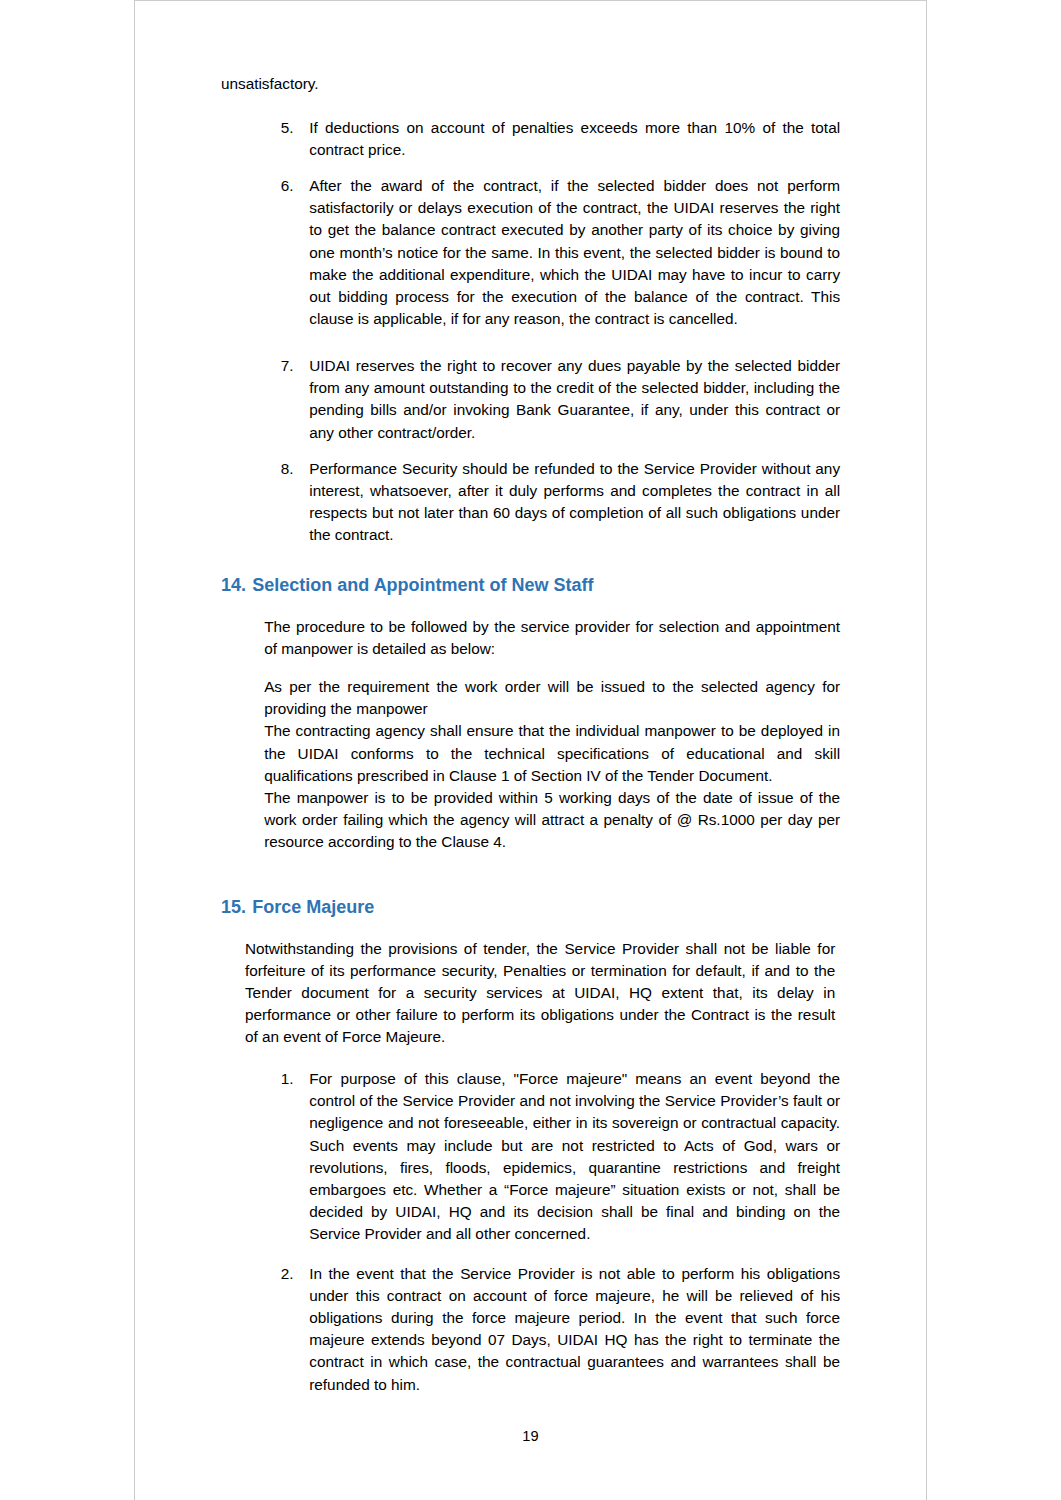unsatisfactory.
If deductions on account of penalties exceeds more than 10% of the total contract price.
After the award of the contract, if the selected bidder does not perform satisfactorily or delays execution of the contract, the UIDAI reserves the right to get the balance contract executed by another party of its choice by giving one month’s notice for the same. In this event, the selected bidder is bound to make the additional expenditure, which the UIDAI may have to incur to carry out bidding process for the execution of the balance of the contract. This clause is applicable, if for any reason, the contract is cancelled.
UIDAI reserves the right to recover any dues payable by the selected bidder from any amount outstanding to the credit of the selected bidder, including the pending bills and/or invoking Bank Guarantee, if any, under this contract or any other contract/order.
Performance Security should be refunded to the Service Provider without any interest, whatsoever, after it duly performs and completes the contract in all respects but not later than 60 days of completion of all such obligations under the contract.
14. Selection and Appointment of New Staff
The procedure to be followed by the service provider for selection and appointment of manpower is detailed as below:
As per the requirement the work order will be issued to the selected agency for providing the manpower
The contracting agency shall ensure that the individual manpower to be deployed in the UIDAI conforms to the technical specifications of educational and skill qualifications prescribed in Clause 1 of Section IV of the Tender Document.
The manpower is to be provided within 5 working days of the date of issue of the work order failing which the agency will attract a penalty of @ Rs.1000 per day per resource according to the Clause 4.
15. Force Majeure
Notwithstanding the provisions of tender, the Service Provider shall not be liable for forfeiture of its performance security, Penalties or termination for default, if and to the Tender document for a security services at UIDAI, HQ extent that, its delay in performance or other failure to perform its obligations under the Contract is the result of an event of Force Majeure.
For purpose of this clause, "Force majeure" means an event beyond the control of the Service Provider and not involving the Service Provider’s fault or negligence and not foreseeable, either in its sovereign or contractual capacity. Such events may include but are not restricted to Acts of God, wars or revolutions, fires, floods, epidemics, quarantine restrictions and freight embargoes etc. Whether a “Force majeure” situation exists or not, shall be decided by UIDAI, HQ and its decision shall be final and binding on the Service Provider and all other concerned.
In the event that the Service Provider is not able to perform his obligations under this contract on account of force majeure, he will be relieved of his obligations during the force majeure period. In the event that such force majeure extends beyond 07 Days, UIDAI HQ has the right to terminate the contract in which case, the contractual guarantees and warrantees shall be refunded to him.
19